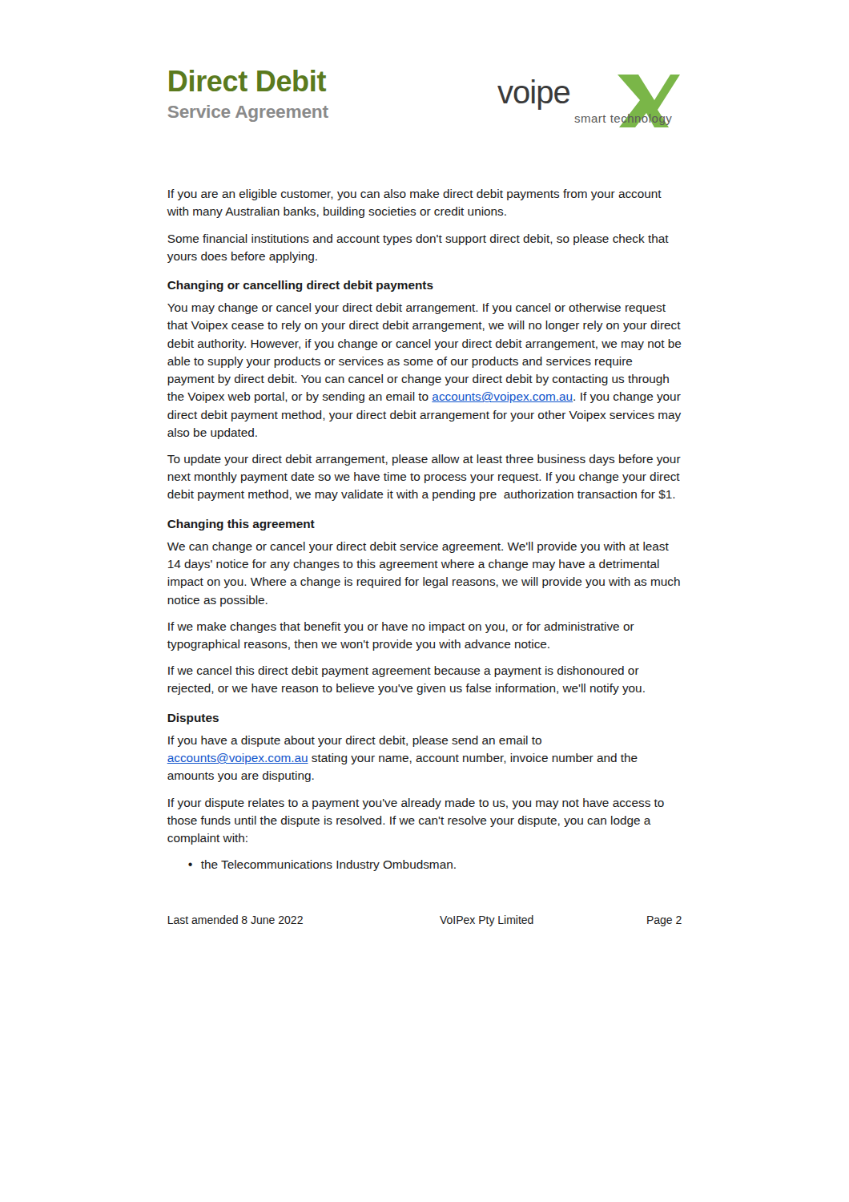Direct Debit
Service Agreement
voipex smart technology voipe smart technology
If you are an eligible customer, you can also make direct debit payments from your account with many Australian banks, building societies or credit unions.
Some financial institutions and account types don't support direct debit, so please check that yours does before applying.
Changing or cancelling direct debit payments
You may change or cancel your direct debit arrangement. If you cancel or otherwise request that Voipex cease to rely on your direct debit arrangement, we will no longer rely on your direct debit authority. However, if you change or cancel your direct debit arrangement, we may not be able to supply your products or services as some of our products and services require payment by direct debit. You can cancel or change your direct debit by contacting us through the Voipex web portal, or by sending an email to accounts@voipex.com.au. If you change your direct debit payment method, your direct debit arrangement for your other Voipex services may also be updated.
To update your direct debit arrangement, please allow at least three business days before your next monthly payment date so we have time to process your request. If you change your direct debit payment method, we may validate it with a pending pre authorization transaction for $1.
Changing this agreement
We can change or cancel your direct debit service agreement. We'll provide you with at least 14 days' notice for any changes to this agreement where a change may have a detrimental impact on you. Where a change is required for legal reasons, we will provide you with as much notice as possible.
If we make changes that benefit you or have no impact on you, or for administrative or typographical reasons, then we won't provide you with advance notice.
If we cancel this direct debit payment agreement because a payment is dishonoured or rejected, or we have reason to believe you've given us false information, we'll notify you.
Disputes
If you have a dispute about your direct debit, please send an email to accounts@voipex.com.au stating your name, account number, invoice number and the amounts you are disputing.
If your dispute relates to a payment you've already made to us, you may not have access to those funds until the dispute is resolved. If we can't resolve your dispute, you can lodge a complaint with:
the Telecommunications Industry Ombudsman.
Last amended 8 June 2022
VoIPex Pty Limited
Page 2